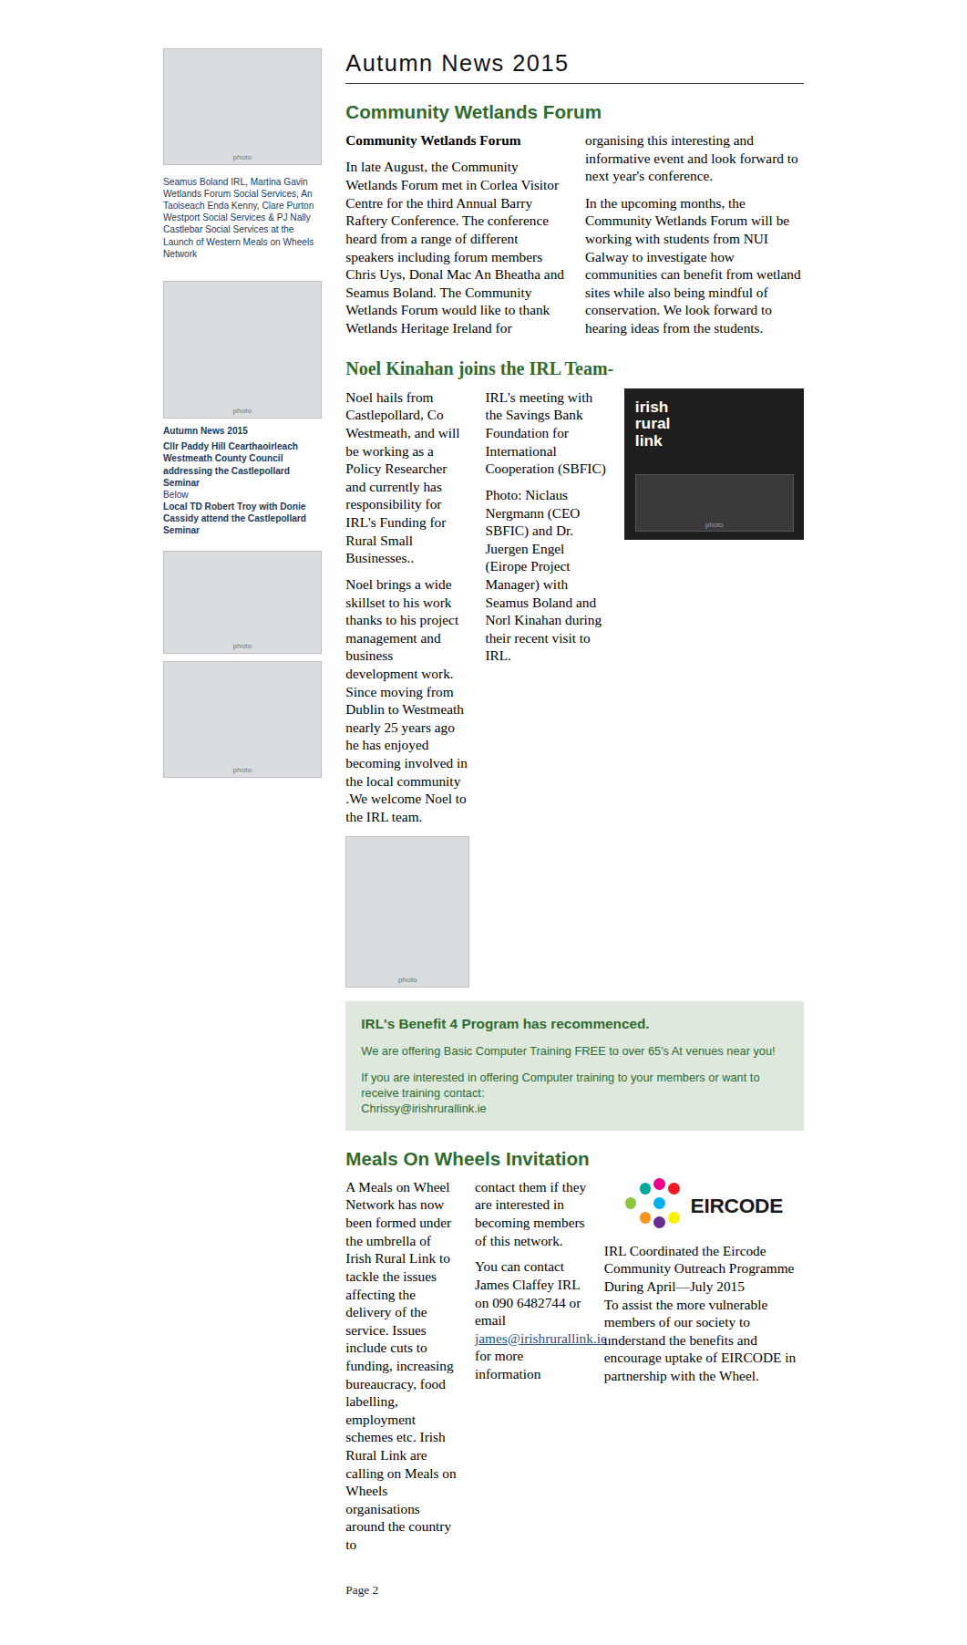photo
Seamus Boland IRL, Martina Gavin Wetlands Forum Social Services, An Taoiseach Enda Kenny, Clare Purton Westport Social Services & PJ Nally Castlebar Social Services at the Launch of Western Meals on Wheels Network
photo
Autumn News 2015 Cllr Paddy Hill Cearthaoirleach Westmeath County Council addressing the Castlepollard Seminar
Below
Local TD Robert Troy with Donie Cassidy attend the Castlepollard Seminar
photo
photo
Autumn News 2015
Community Wetlands Forum
Community Wetlands Forum
In late August, the Community Wetlands Forum met in Corlea Visitor Centre for the third Annual Barry Raftery Conference. The conference heard from a range of different speakers including forum members Chris Uys, Donal Mac An Bheatha and Seamus Boland. The Community Wetlands Forum would like to thank Wetlands Heritage Ireland for organising this interesting and informative event and look forward to next year's conference.
In the upcoming months, the Community Wetlands Forum will be working with students from NUI Galway to investigate how communities can benefit from wetland sites while also being mindful of conservation. We look forward to hearing ideas from the students.
Noel Kinahan joins the IRL Team-
Noel hails from Castlepollard, Co Westmeath, and will be working as a Policy Researcher and currently has responsibility for IRL's Funding for Rural Small Businesses..
Noel brings a wide skillset to his work thanks to his project management and business development work. Since moving from Dublin to Westmeath nearly 25 years ago he has enjoyed becoming involved in the local community .We welcome Noel to the IRL team.
photo
IRL's meeting with the Savings Bank Foundation for International Cooperation (SBFIC)
Photo: Niclaus Nergmann (CEO SBFIC) and Dr. Juergen Engel (Eirope Project Manager) with Seamus Boland and Norl Kinahan during their recent visit to IRL.
irish rural link
photo
IRL's Benefit 4 Program has recommenced.
We are offering Basic Computer Training FREE to over 65's At venues near you!
If you are interested in offering Computer training to your members or want to receive training contact:
Chrissy@irishrurallink.ie
Meals On Wheels Invitation
A Meals on Wheel Network has now been formed under the umbrella of Irish Rural Link to tackle the issues affecting the delivery of the service. Issues include cuts to funding, increasing bureaucracy, food labelling, employment schemes etc. Irish Rural Link are calling on Meals on Wheels organisations around the country to
contact them if they are interested in becoming members of this network.
You can contact James Claffey IRL on 090 6482744 or email james@irishrurallink.ie for more information
EIRCODE
IRL Coordinated the Eircode Community Outreach Programme During April—July 2015
To assist the more vulnerable members of our society to understand the benefits and encourage uptake of EIRCODE in partnership with the Wheel.
Page 2